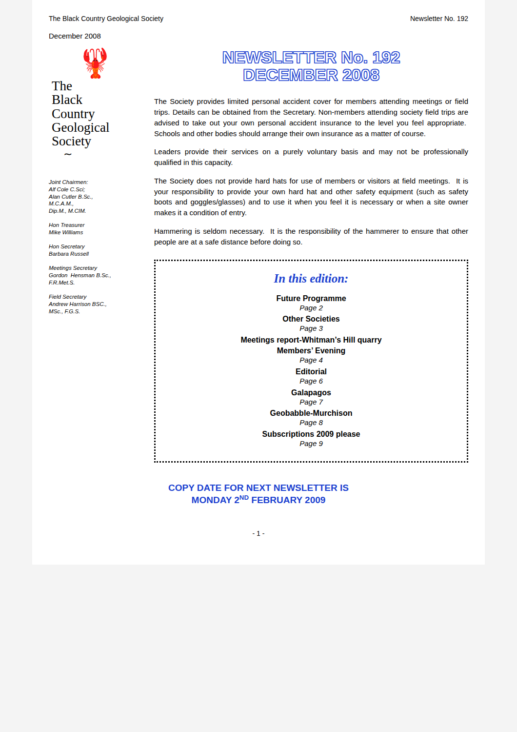The Black Country Geological Society Newsletter No. 192
December 2008
🦞
The Black Country Geological Society
∼
Joint Chairmen:
Alf Cole C.Sci;
Alan Cutler B.Sc.,
M.C.A.M.,
Dip.M., M.CIM.
Hon Treasurer
Mike Williams
Hon Secretary
Barbara Russell
Meetings Secretary
Gordon Hensman B.Sc.,
F.R.Met.S.
Field Secretary
Andrew Harrison BSC.,
MSc., F.G.S.
NEWSLETTER No. 192 DECEMBER 2008
The Society provides limited personal accident cover for members attending meetings or field trips. Details can be obtained from the Secretary. Non-members attending society field trips are advised to take out your own personal accident insurance to the level you feel appropriate. Schools and other bodies should arrange their own insurance as a matter of course.
Leaders provide their services on a purely voluntary basis and may not be professionally qualified in this capacity.
The Society does not provide hard hats for use of members or visitors at field meetings. It is your responsibility to provide your own hard hat and other safety equipment (such as safety boots and goggles/glasses) and to use it when you feel it is necessary or when a site owner makes it a condition of entry.
Hammering is seldom necessary. It is the responsibility of the hammerer to ensure that other people are at a safe distance before doing so.
In this edition:
Future ProgrammePage 2
Other SocietiesPage 3
Meetings report-Whitman’s Hill quarry
Members’ EveningPage 4
EditorialPage 6
GalapagosPage 7
Geobabble-MurchisonPage 8
Subscriptions 2009 pleasePage 9
COPY DATE FOR NEXT NEWSLETTER IS
MONDAY 2ND FEBRUARY 2009
- 1 -